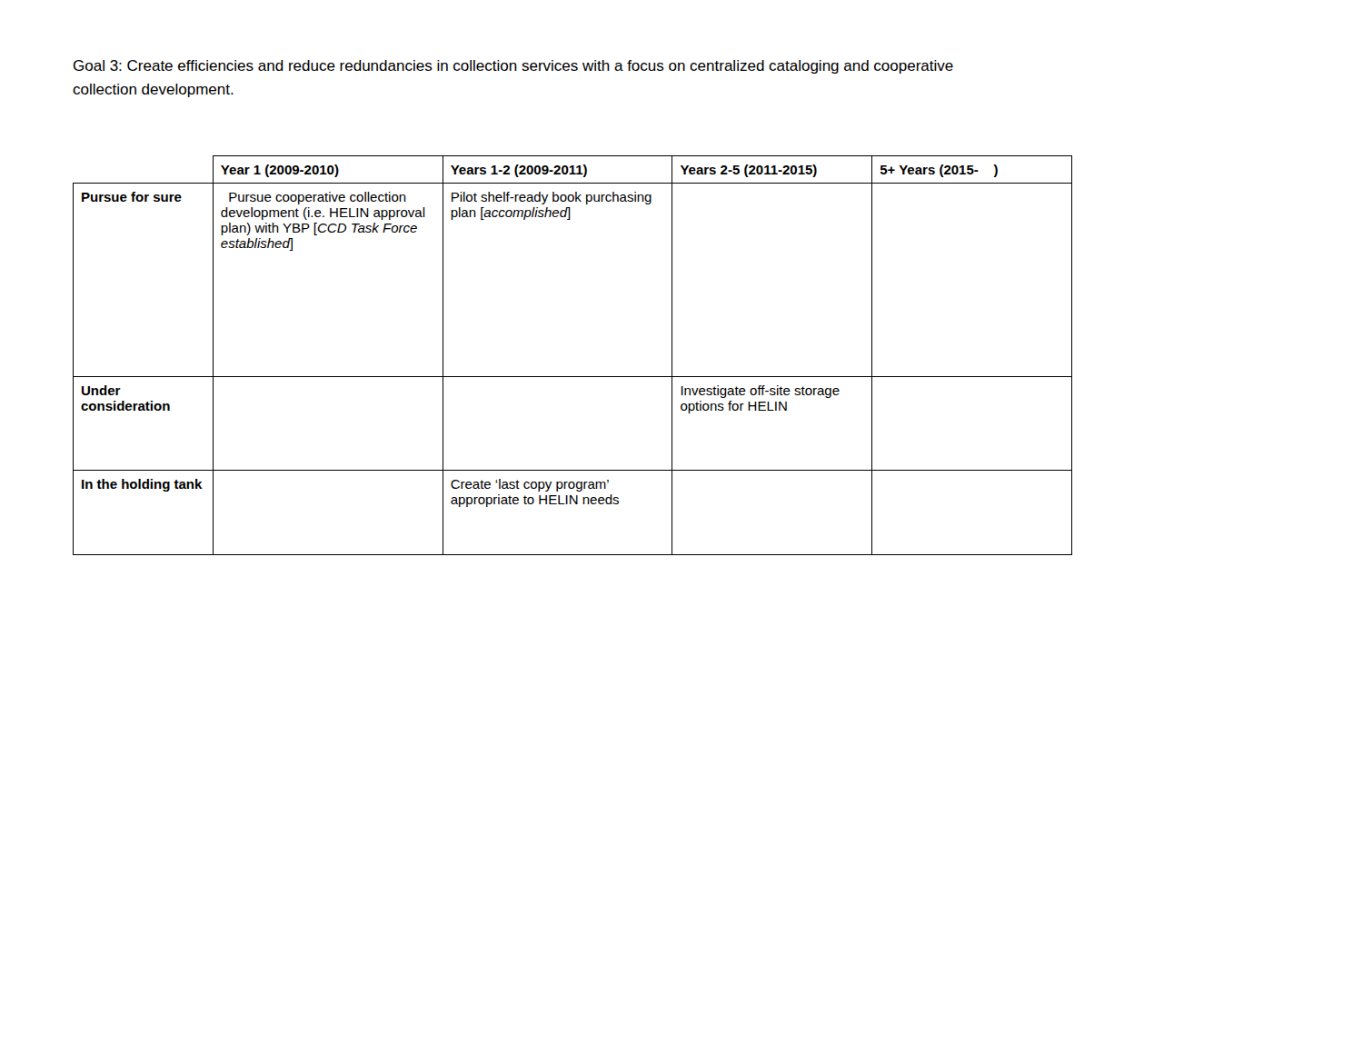Goal 3: Create efficiencies and reduce redundancies in collection services with a focus on centralized cataloging and cooperative collection development.
| | Year 1 (2009-2010) | Years 1-2 (2009-2011) | Years 2-5 (2011-2015) | 5+ Years (2015- ) |
| --- | --- | --- | --- | --- |
| Pursue for sure | Pursue cooperative collection development (i.e. HELIN approval plan) with YBP [ CCD Task Force established ] | Pilot shelf-ready book purchasing plan [ accomplished ] | | |
| Under consideration | | | Investigate off-site storage options for HELIN | |
| In the holding tank | | Create ‘last copy program’ appropriate to HELIN needs | | |